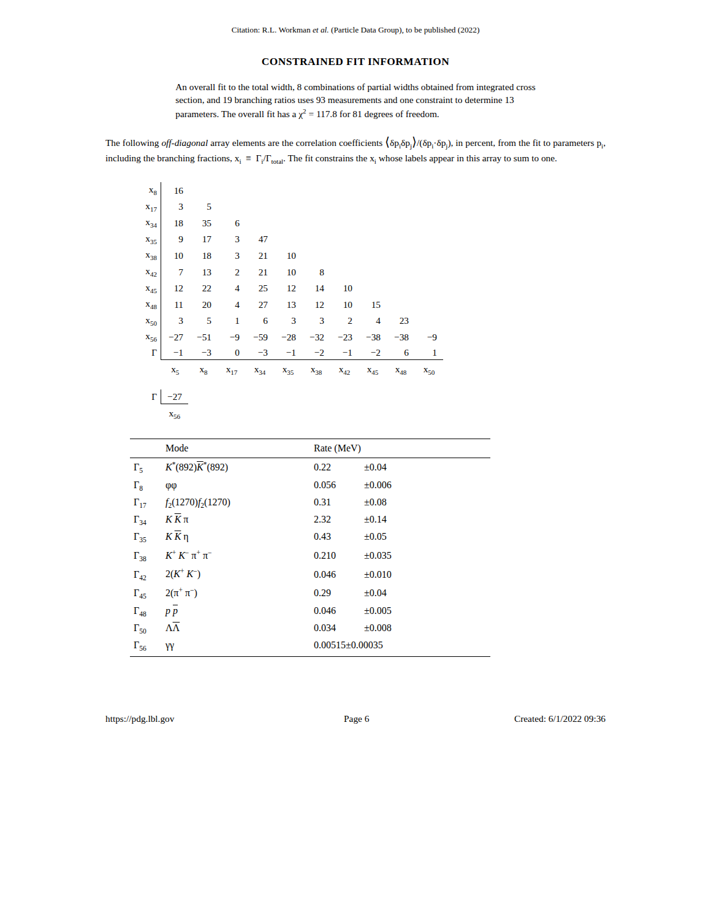Citation: R.L. Workman et al. (Particle Data Group), to be published (2022)
CONSTRAINED FIT INFORMATION
An overall fit to the total width, 8 combinations of partial widths obtained from integrated cross section, and 19 branching ratios uses 93 measurements and one constraint to determine 13 parameters. The overall fit has a χ2 = 117.8 for 81 degrees of freedom.
The following off-diagonal array elements are the correlation coefficients ⟨δpiδpj⟩/(δpi·δpj), in percent, from the fit to parameters pi, including the branching fractions, xi ≡ Γi/Γtotal. The fit constrains the xi whose labels appear in this array to sum to one.
| x 8 | 16 | | | | | | | | | |
| x 17 | 3 | 5 | | | | | | | | |
| x 34 | 18 | 35 | 6 | | | | | | | |
| x 35 | 9 | 17 | 3 | 47 | | | | | | |
| x 38 | 10 | 18 | 3 | 21 | 10 | | | | | |
| x 42 | 7 | 13 | 2 | 21 | 10 | 8 | | | | |
| x 45 | 12 | 22 | 4 | 25 | 12 | 14 | 10 | | | |
| x 48 | 11 | 20 | 4 | 27 | 13 | 12 | 10 | 15 | | |
| x 50 | 3 | 5 | 1 | 6 | 3 | 3 | 2 | 4 | 23 | |
| x 56 | −27 | −51 | −9 | −59 | −28 | −32 | −23 | −38 | −38 | −9 |
| Γ | −1 | −3 | 0 | −3 | −1 | −2 | −1 | −2 | 6 | 1 |
| | x 5 | x 8 | x 17 | x 34 | x 35 | x 38 | x 42 | x 45 | x 48 | x 50 |
| Γ | −27 |
| | x 56 |
| | Mode | Rate (MeV) |
| --- | --- | --- |
| Γ 5 | K * (892) K * (892) | 0.22 | ±0.04 |
| Γ 8 | φφ | 0.056 | ±0.006 |
| Γ 17 | f 2 (1270) f 2 (1270) | 0.31 | ±0.08 |
| Γ 34 | K K π | 2.32 | ±0.14 |
| Γ 35 | K K η | 0.43 | ±0.05 |
| Γ 38 | K + K − π + π − | 0.210 | ±0.035 |
| Γ 42 | 2( K + K − ) | 0.046 | ±0.010 |
| Γ 45 | 2(π + π − ) | 0.29 | ±0.04 |
| Γ 48 | p p | 0.046 | ±0.005 |
| Γ 50 | Λ Λ | 0.034 | ±0.008 |
| Γ 56 | γγ | 0.00515±0.00035 |
https://pdg.lbl.gov
Page 6
Created: 6/1/2022 09:36